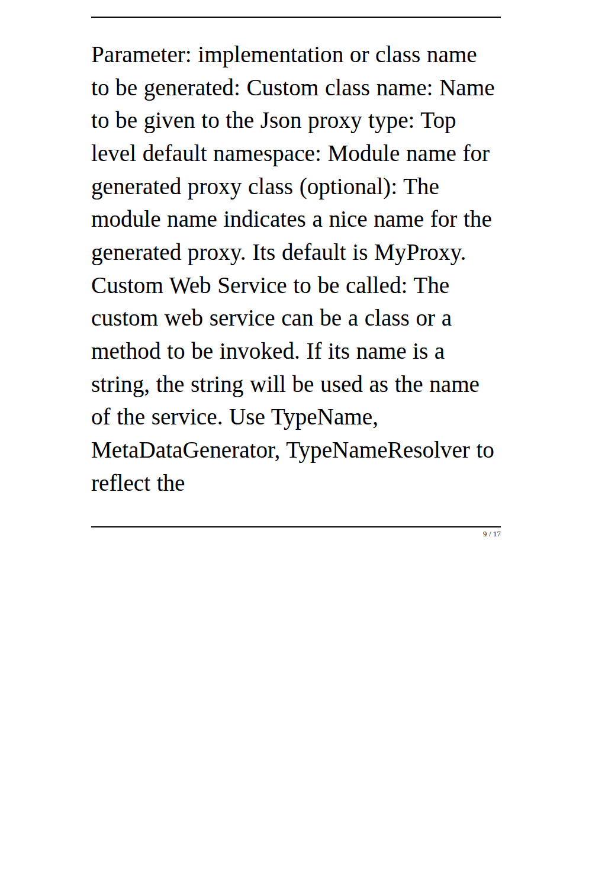Parameter: implementation or class name to be generated: Custom class name: Name to be given to the Json proxy type: Top level default namespace: Module name for generated proxy class (optional): The module name indicates a nice name for the generated proxy. Its default is MyProxy. Custom Web Service to be called: The custom web service can be a class or a method to be invoked. If its name is a string, the string will be used as the name of the service. Use TypeName, MetaDataGenerator, TypeNameResolver to reflect the
9 / 17